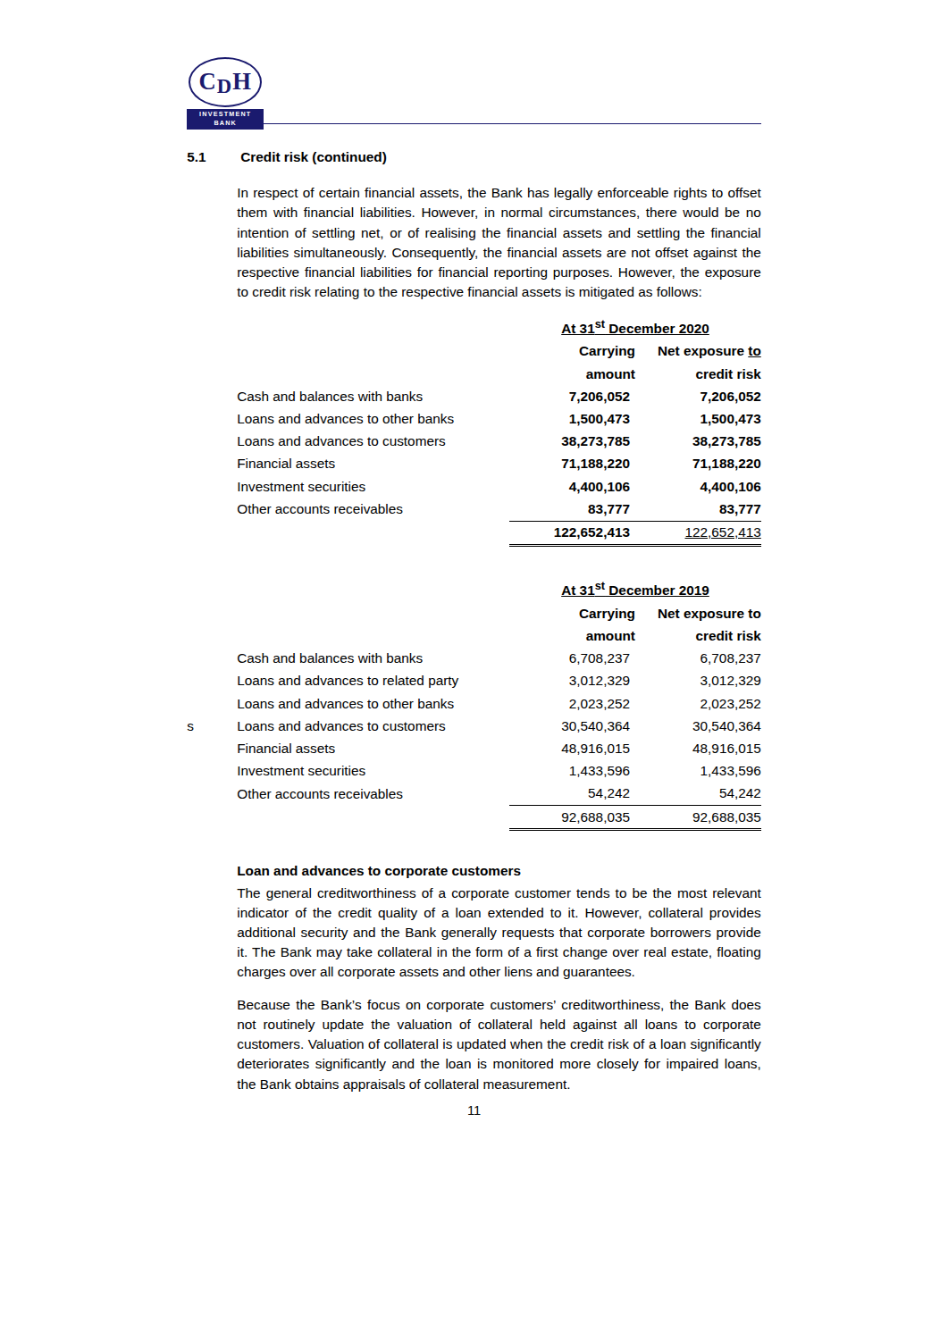CDH
INVESTMENT BANK
5.1
Credit risk (continued)
In respect of certain financial assets, the Bank has legally enforceable rights to offset them with financial liabilities. However, in normal circumstances, there would be no intention of settling net, or of realising the financial assets and settling the financial liabilities simultaneously. Consequently, the financial assets are not offset against the respective financial liabilities for financial reporting purposes. However, the exposure to credit risk relating to the respective financial assets is mitigated as follows:
| | At 31 st December 2020 |
| | Carrying | Net exposure to |
| | amount | credit risk |
| Cash and balances with banks | 7,206,052 | 7,206,052 |
| Loans and advances to other banks | 1,500,473 | 1,500,473 |
| Loans and advances to customers | 38,273,785 | 38,273,785 |
| Financial assets | 71,188,220 | 71,188,220 |
| Investment securities | 4,400,106 | 4,400,106 |
| Other accounts receivables | 83,777 | 83,777 |
| | 122,652,413 | 122,652,413 |
| | At 31 st December 2019 |
| | Carrying | Net exposure to |
| | amount | credit risk |
| Cash and balances with banks | 6,708,237 | 6,708,237 |
| Loans and advances to related party | 3,012,329 | 3,012,329 |
| Loans and advances to other banks | 2,023,252 | 2,023,252 |
| s Loans and advances to customers | 30,540,364 | 30,540,364 |
| Financial assets | 48,916,015 | 48,916,015 |
| Investment securities | 1,433,596 | 1,433,596 |
| Other accounts receivables | 54,242 | 54,242 |
| | 92,688,035 | 92,688,035 |
Loan and advances to corporate customers
The general creditworthiness of a corporate customer tends to be the most relevant indicator of the credit quality of a loan extended to it. However, collateral provides additional security and the Bank generally requests that corporate borrowers provide it. The Bank may take collateral in the form of a first change over real estate, floating charges over all corporate assets and other liens and guarantees.
Because the Bank’s focus on corporate customers’ creditworthiness, the Bank does not routinely update the valuation of collateral held against all loans to corporate customers. Valuation of collateral is updated when the credit risk of a loan significantly deteriorates significantly and the loan is monitored more closely for impaired loans, the Bank obtains appraisals of collateral measurement.
11